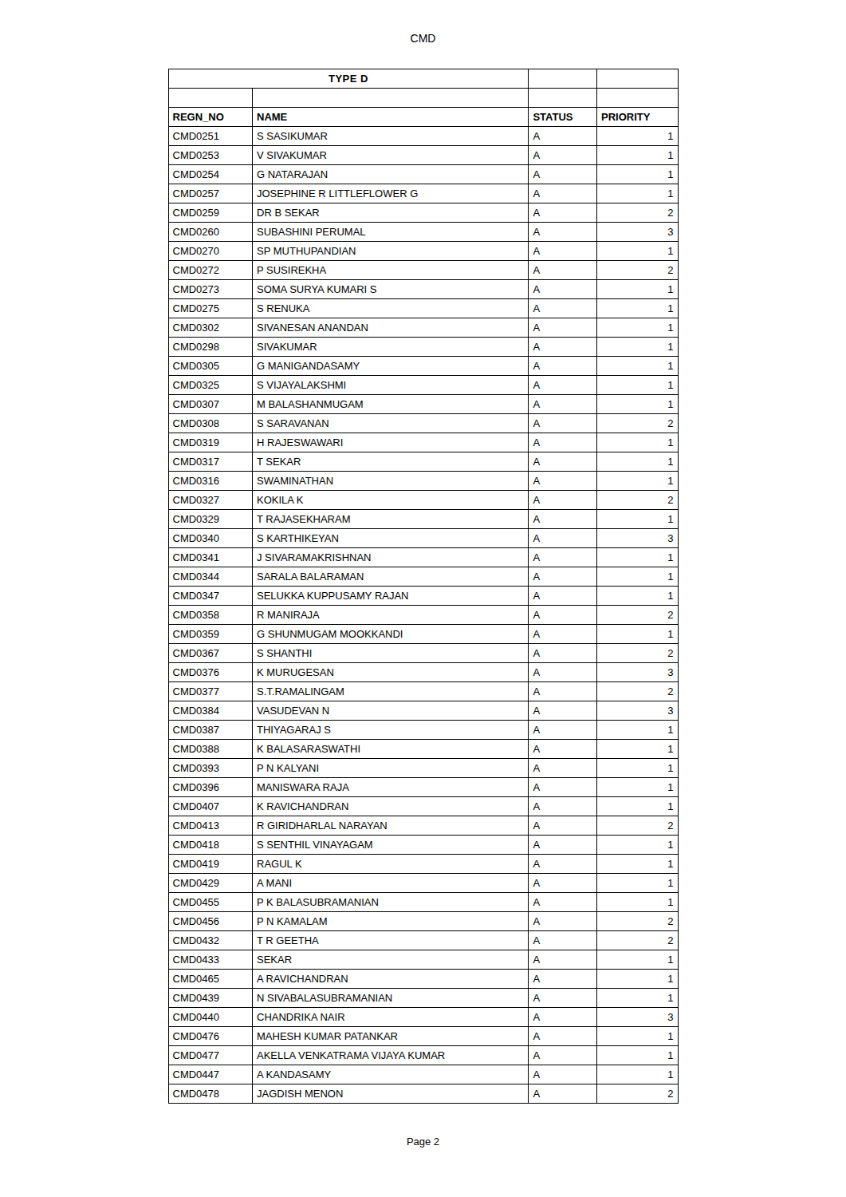CMD
| TYPE D | | |
| REGN_NO | NAME | STATUS | PRIORITY |
| CMD0251 | S SASIKUMAR | A | 1 |
| CMD0253 | V SIVAKUMAR | A | 1 |
| CMD0254 | G NATARAJAN | A | 1 |
| CMD0257 | JOSEPHINE R LITTLEFLOWER G | A | 1 |
| CMD0259 | DR B SEKAR | A | 2 |
| CMD0260 | SUBASHINI PERUMAL | A | 3 |
| CMD0270 | SP MUTHUPANDIAN | A | 1 |
| CMD0272 | P SUSIREKHA | A | 2 |
| CMD0273 | SOMA SURYA KUMARI S | A | 1 |
| CMD0275 | S RENUKA | A | 1 |
| CMD0302 | SIVANESAN ANANDAN | A | 1 |
| CMD0298 | SIVAKUMAR | A | 1 |
| CMD0305 | G MANIGANDASAMY | A | 1 |
| CMD0325 | S VIJAYALAKSHMI | A | 1 |
| CMD0307 | M BALASHANMUGAM | A | 1 |
| CMD0308 | S SARAVANAN | A | 2 |
| CMD0319 | H RAJESWAWARI | A | 1 |
| CMD0317 | T SEKAR | A | 1 |
| CMD0316 | SWAMINATHAN | A | 1 |
| CMD0327 | KOKILA K | A | 2 |
| CMD0329 | T RAJASEKHARAM | A | 1 |
| CMD0340 | S KARTHIKEYAN | A | 3 |
| CMD0341 | J SIVARAMAKRISHNAN | A | 1 |
| CMD0344 | SARALA BALARAMAN | A | 1 |
| CMD0347 | SELUKKA KUPPUSAMY RAJAN | A | 1 |
| CMD0358 | R MANIRAJA | A | 2 |
| CMD0359 | G SHUNMUGAM MOOKKANDI | A | 1 |
| CMD0367 | S SHANTHI | A | 2 |
| CMD0376 | K MURUGESAN | A | 3 |
| CMD0377 | S.T.RAMALINGAM | A | 2 |
| CMD0384 | VASUDEVAN N | A | 3 |
| CMD0387 | THIYAGARAJ S | A | 1 |
| CMD0388 | K BALASARASWATHI | A | 1 |
| CMD0393 | P N KALYANI | A | 1 |
| CMD0396 | MANISWARA RAJA | A | 1 |
| CMD0407 | K RAVICHANDRAN | A | 1 |
| CMD0413 | R GIRIDHARLAL NARAYAN | A | 2 |
| CMD0418 | S SENTHIL VINAYAGAM | A | 1 |
| CMD0419 | RAGUL K | A | 1 |
| CMD0429 | A MANI | A | 1 |
| CMD0455 | P K BALASUBRAMANIAN | A | 1 |
| CMD0456 | P N KAMALAM | A | 2 |
| CMD0432 | T R GEETHA | A | 2 |
| CMD0433 | SEKAR | A | 1 |
| CMD0465 | A RAVICHANDRAN | A | 1 |
| CMD0439 | N SIVABALASUBRAMANIAN | A | 1 |
| CMD0440 | CHANDRIKA NAIR | A | 3 |
| CMD0476 | MAHESH KUMAR PATANKAR | A | 1 |
| CMD0477 | AKELLA VENKATRAMA VIJAYA KUMAR | A | 1 |
| CMD0447 | A KANDASAMY | A | 1 |
| CMD0478 | JAGDISH MENON | A | 2 |
Page 2